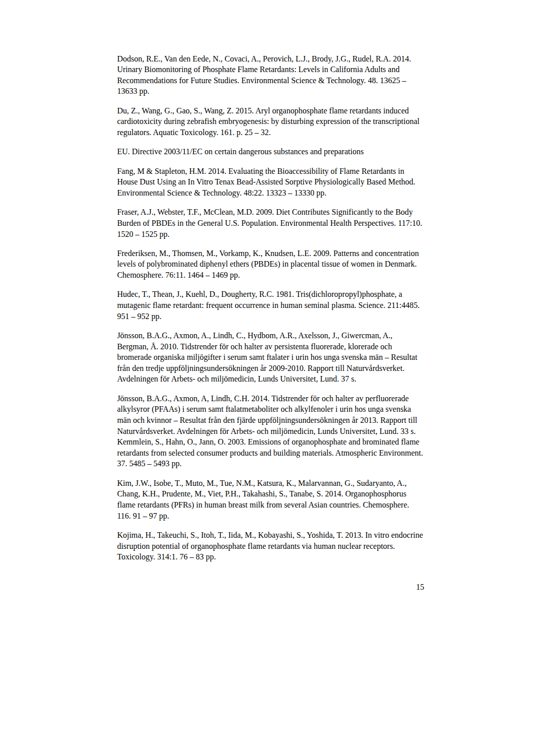Dodson, R.E., Van den Eede, N., Covaci, A., Perovich, L.J., Brody, J.G., Rudel, R.A. 2014. Urinary Biomonitoring of Phosphate Flame Retardants: Levels in California Adults and Recommendations for Future Studies. Environmental Science & Technology. 48. 13625 – 13633 pp.
Du, Z., Wang, G., Gao, S., Wang, Z. 2015. Aryl organophosphate flame retardants induced cardiotoxicity during zebrafish embryogenesis: by disturbing expression of the transcriptional regulators. Aquatic Toxicology. 161. p. 25 – 32.
EU. Directive 2003/11/EC on certain dangerous substances and preparations
Fang, M & Stapleton, H.M. 2014. Evaluating the Bioaccessibility of Flame Retardants in House Dust Using an In Vitro Tenax Bead-Assisted Sorptive Physiologically Based Method. Environmental Science & Technology. 48:22. 13323 – 13330 pp.
Fraser, A.J., Webster, T.F., McClean, M.D. 2009. Diet Contributes Significantly to the Body Burden of PBDEs in the General U.S. Population. Environmental Health Perspectives. 117:10. 1520 – 1525 pp.
Frederiksen, M., Thomsen, M., Vorkamp, K., Knudsen, L.E. 2009. Patterns and concentration levels of polybrominated diphenyl ethers (PBDEs) in placental tissue of women in Denmark. Chemosphere. 76:11. 1464 – 1469 pp.
Hudec, T., Thean, J., Kuehl, D., Dougherty, R.C. 1981. Tris(dichloropropyl)phosphate, a mutagenic flame retardant: frequent occurrence in human seminal plasma. Science. 211:4485. 951 – 952 pp.
Jönsson, B.A.G., Axmon, A., Lindh, C., Hydbom, A.R., Axelsson, J., Giwercman, A., Bergman, Å. 2010. Tidstrender för och halter av persistenta fluorerade, klorerade och bromerade organiska miljögifter i serum samt ftalater i urin hos unga svenska män – Resultat från den tredje uppföljningsundersökningen år 2009-2010. Rapport till Naturvårdsverket. Avdelningen för Arbets- och miljömedicin, Lunds Universitet, Lund. 37 s.
Jönsson, B.A.G., Axmon, A, Lindh, C.H. 2014. Tidstrender för och halter av perfluorerade alkylsyror (PFAAs) i serum samt ftalatmetaboliter och alkylfenoler i urin hos unga svenska män och kvinnor – Resultat från den fjärde uppföljningsundersökningen år 2013. Rapport till Naturvårdsverket. Avdelningen för Arbets- och miljömedicin, Lunds Universitet, Lund. 33 s. Kemmlein, S., Hahn, O., Jann, O. 2003. Emissions of organophosphate and brominated flame retardants from selected consumer products and building materials. Atmospheric Environment. 37. 5485 – 5493 pp.
Kim, J.W., Isobe, T., Muto, M., Tue, N.M., Katsura, K., Malarvannan, G., Sudaryanto, A., Chang, K.H., Prudente, M., Viet, P.H., Takahashi, S., Tanabe, S. 2014. Organophosphorus flame retardants (PFRs) in human breast milk from several Asian countries. Chemosphere. 116. 91 – 97 pp.
Kojima, H., Takeuchi, S., Itoh, T., Iida, M., Kobayashi, S., Yoshida, T. 2013. In vitro endocrine disruption potential of organophosphate flame retardants via human nuclear receptors. Toxicology. 314:1. 76 – 83 pp.
15